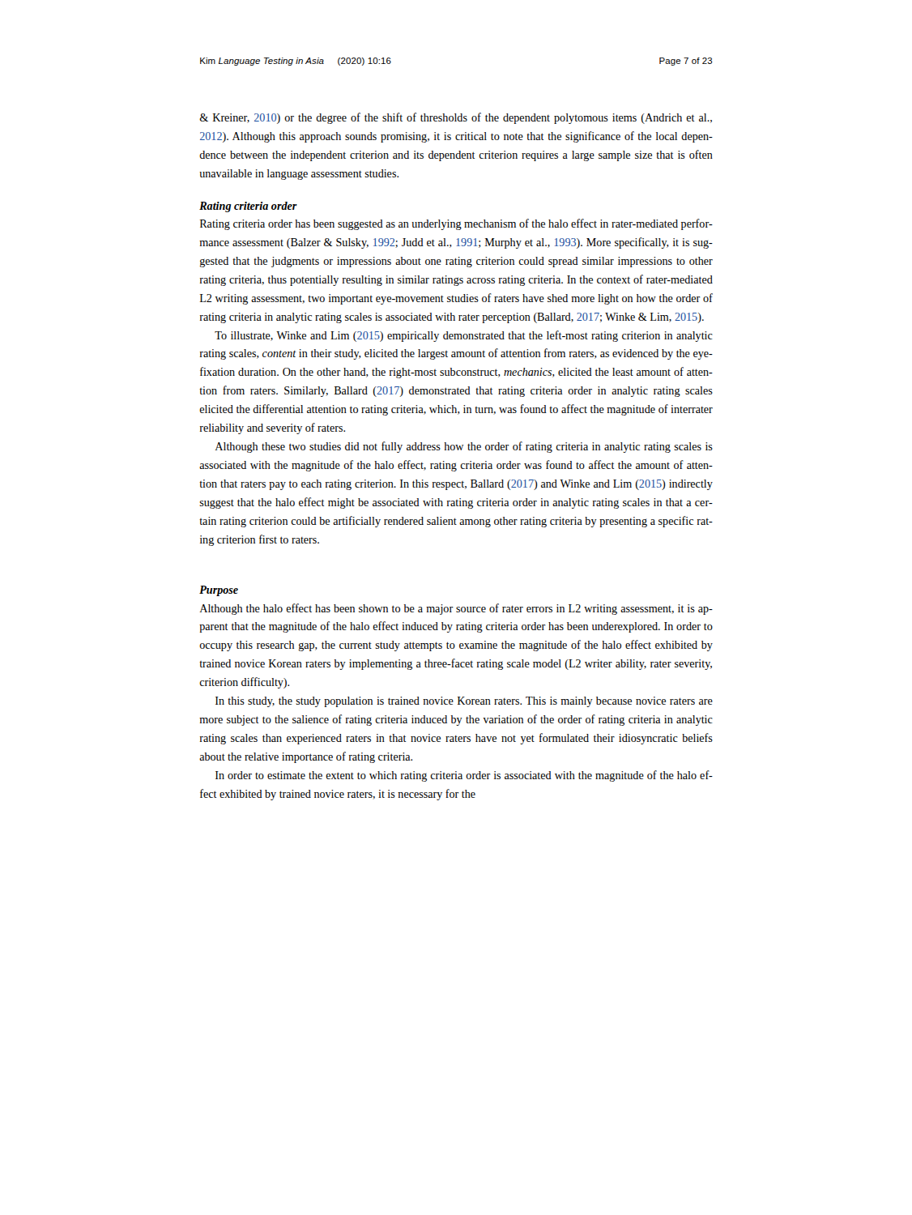Kim Language Testing in Asia (2020) 10:16
Page 7 of 23
& Kreiner, 2010) or the degree of the shift of thresholds of the dependent polytomous items (Andrich et al., 2012). Although this approach sounds promising, it is critical to note that the significance of the local dependence between the independent criterion and its dependent criterion requires a large sample size that is often unavailable in language assessment studies.
Rating criteria order
Rating criteria order has been suggested as an underlying mechanism of the halo effect in rater-mediated performance assessment (Balzer & Sulsky, 1992; Judd et al., 1991; Murphy et al., 1993). More specifically, it is suggested that the judgments or impressions about one rating criterion could spread similar impressions to other rating criteria, thus potentially resulting in similar ratings across rating criteria. In the context of rater-mediated L2 writing assessment, two important eye-movement studies of raters have shed more light on how the order of rating criteria in analytic rating scales is associated with rater perception (Ballard, 2017; Winke & Lim, 2015).
To illustrate, Winke and Lim (2015) empirically demonstrated that the left-most rating criterion in analytic rating scales, content in their study, elicited the largest amount of attention from raters, as evidenced by the eye-fixation duration. On the other hand, the right-most subconstruct, mechanics, elicited the least amount of attention from raters. Similarly, Ballard (2017) demonstrated that rating criteria order in analytic rating scales elicited the differential attention to rating criteria, which, in turn, was found to affect the magnitude of interrater reliability and severity of raters.
Although these two studies did not fully address how the order of rating criteria in analytic rating scales is associated with the magnitude of the halo effect, rating criteria order was found to affect the amount of attention that raters pay to each rating criterion. In this respect, Ballard (2017) and Winke and Lim (2015) indirectly suggest that the halo effect might be associated with rating criteria order in analytic rating scales in that a certain rating criterion could be artificially rendered salient among other rating criteria by presenting a specific rating criterion first to raters.
Purpose
Although the halo effect has been shown to be a major source of rater errors in L2 writing assessment, it is apparent that the magnitude of the halo effect induced by rating criteria order has been underexplored. In order to occupy this research gap, the current study attempts to examine the magnitude of the halo effect exhibited by trained novice Korean raters by implementing a three-facet rating scale model (L2 writer ability, rater severity, criterion difficulty).
In this study, the study population is trained novice Korean raters. This is mainly because novice raters are more subject to the salience of rating criteria induced by the variation of the order of rating criteria in analytic rating scales than experienced raters in that novice raters have not yet formulated their idiosyncratic beliefs about the relative importance of rating criteria.
In order to estimate the extent to which rating criteria order is associated with the magnitude of the halo effect exhibited by trained novice raters, it is necessary for the